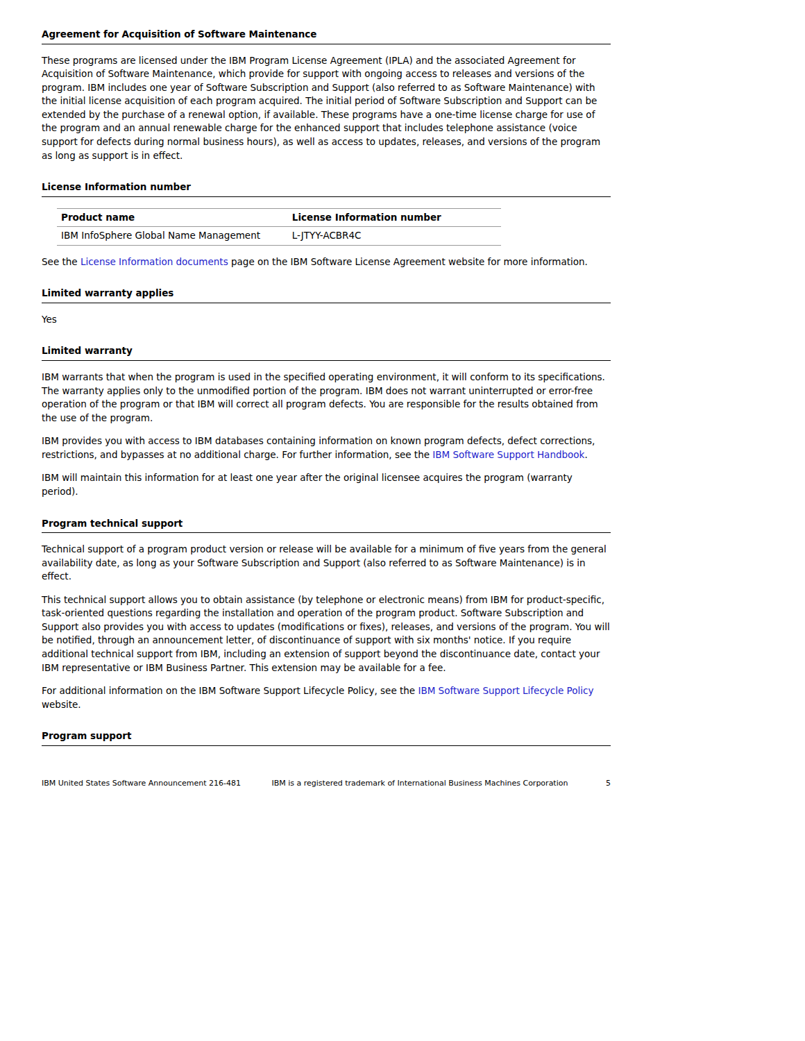Agreement for Acquisition of Software Maintenance
These programs are licensed under the IBM Program License Agreement (IPLA) and the associated Agreement for Acquisition of Software Maintenance, which provide for support with ongoing access to releases and versions of the program. IBM includes one year of Software Subscription and Support (also referred to as Software Maintenance) with the initial license acquisition of each program acquired. The initial period of Software Subscription and Support can be extended by the purchase of a renewal option, if available. These programs have a one-time license charge for use of the program and an annual renewable charge for the enhanced support that includes telephone assistance (voice support for defects during normal business hours), as well as access to updates, releases, and versions of the program as long as support is in effect.
License Information number
| Product name | License Information number |
| --- | --- |
| IBM InfoSphere Global Name Management | L-JTYY-ACBR4C |
See the License Information documents page on the IBM Software License Agreement website for more information.
Limited warranty applies
Yes
Limited warranty
IBM warrants that when the program is used in the specified operating environment, it will conform to its specifications. The warranty applies only to the unmodified portion of the program. IBM does not warrant uninterrupted or error-free operation of the program or that IBM will correct all program defects. You are responsible for the results obtained from the use of the program.
IBM provides you with access to IBM databases containing information on known program defects, defect corrections, restrictions, and bypasses at no additional charge. For further information, see the IBM Software Support Handbook.
IBM will maintain this information for at least one year after the original licensee acquires the program (warranty period).
Program technical support
Technical support of a program product version or release will be available for a minimum of five years from the general availability date, as long as your Software Subscription and Support (also referred to as Software Maintenance) is in effect.
This technical support allows you to obtain assistance (by telephone or electronic means) from IBM for product-specific, task-oriented questions regarding the installation and operation of the program product. Software Subscription and Support also provides you with access to updates (modifications or fixes), releases, and versions of the program. You will be notified, through an announcement letter, of discontinuance of support with six months' notice. If you require additional technical support from IBM, including an extension of support beyond the discontinuance date, contact your IBM representative or IBM Business Partner. This extension may be available for a fee.
For additional information on the IBM Software Support Lifecycle Policy, see the IBM Software Support Lifecycle Policy website.
Program support
IBM United States Software Announcement 216-481 IBM is a registered trademark of International Business Machines Corporation 5